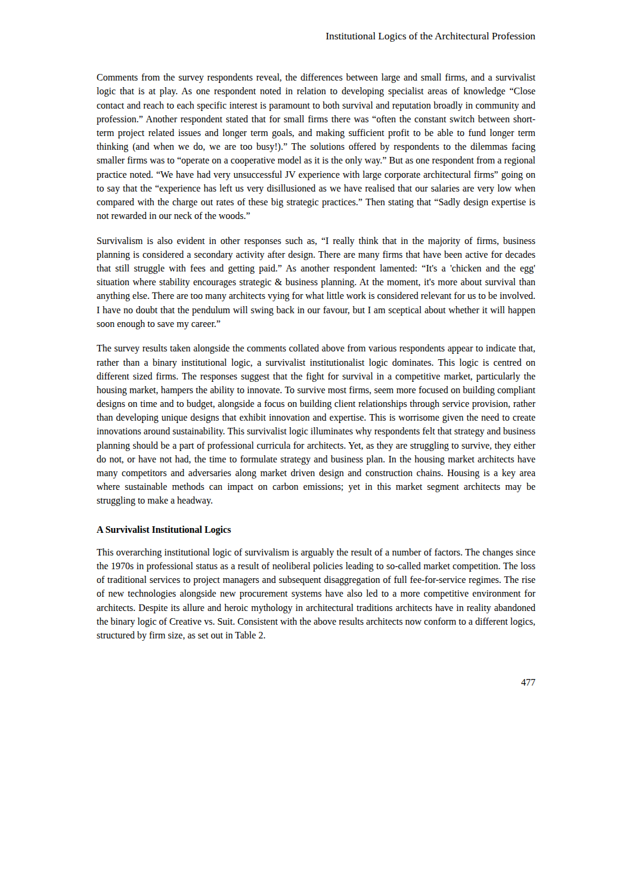Institutional Logics of the Architectural Profession
Comments from the survey respondents reveal, the differences between large and small firms, and a survivalist logic that is at play. As one respondent noted in relation to developing specialist areas of knowledge “Close contact and reach to each specific interest is paramount to both survival and reputation broadly in community and profession.” Another respondent stated that for small firms there was “often the constant switch between short-term project related issues and longer term goals, and making sufficient profit to be able to fund longer term thinking (and when we do, we are too busy!).” The solutions offered by respondents to the dilemmas facing smaller firms was to “operate on a cooperative model as it is the only way.” But as one respondent from a regional practice noted. “We have had very unsuccessful JV experience with large corporate architectural firms” going on to say that the “experience has left us very disillusioned as we have realised that our salaries are very low when compared with the charge out rates of these big strategic practices.” Then stating that “Sadly design expertise is not rewarded in our neck of the woods.”
Survivalism is also evident in other responses such as, “I really think that in the majority of firms, business planning is considered a secondary activity after design. There are many firms that have been active for decades that still struggle with fees and getting paid.” As another respondent lamented: “It's a 'chicken and the egg' situation where stability encourages strategic & business planning. At the moment, it's more about survival than anything else. There are too many architects vying for what little work is considered relevant for us to be involved. I have no doubt that the pendulum will swing back in our favour, but I am sceptical about whether it will happen soon enough to save my career.”
The survey results taken alongside the comments collated above from various respondents appear to indicate that, rather than a binary institutional logic, a survivalist institutionalist logic dominates. This logic is centred on different sized firms. The responses suggest that the fight for survival in a competitive market, particularly the housing market, hampers the ability to innovate. To survive most firms, seem more focused on building compliant designs on time and to budget, alongside a focus on building client relationships through service provision, rather than developing unique designs that exhibit innovation and expertise. This is worrisome given the need to create innovations around sustainability. This survivalist logic illuminates why respondents felt that strategy and business planning should be a part of professional curricula for architects. Yet, as they are struggling to survive, they either do not, or have not had, the time to formulate strategy and business plan. In the housing market architects have many competitors and adversaries along market driven design and construction chains. Housing is a key area where sustainable methods can impact on carbon emissions; yet in this market segment architects may be struggling to make a headway.
A Survivalist Institutional Logics
This overarching institutional logic of survivalism is arguably the result of a number of factors. The changes since the 1970s in professional status as a result of neoliberal policies leading to so-called market competition. The loss of traditional services to project managers and subsequent disaggregation of full fee-for-service regimes. The rise of new technologies alongside new procurement systems have also led to a more competitive environment for architects. Despite its allure and heroic mythology in architectural traditions architects have in reality abandoned the binary logic of Creative vs. Suit. Consistent with the above results architects now conform to a different logics, structured by firm size, as set out in Table 2.
477